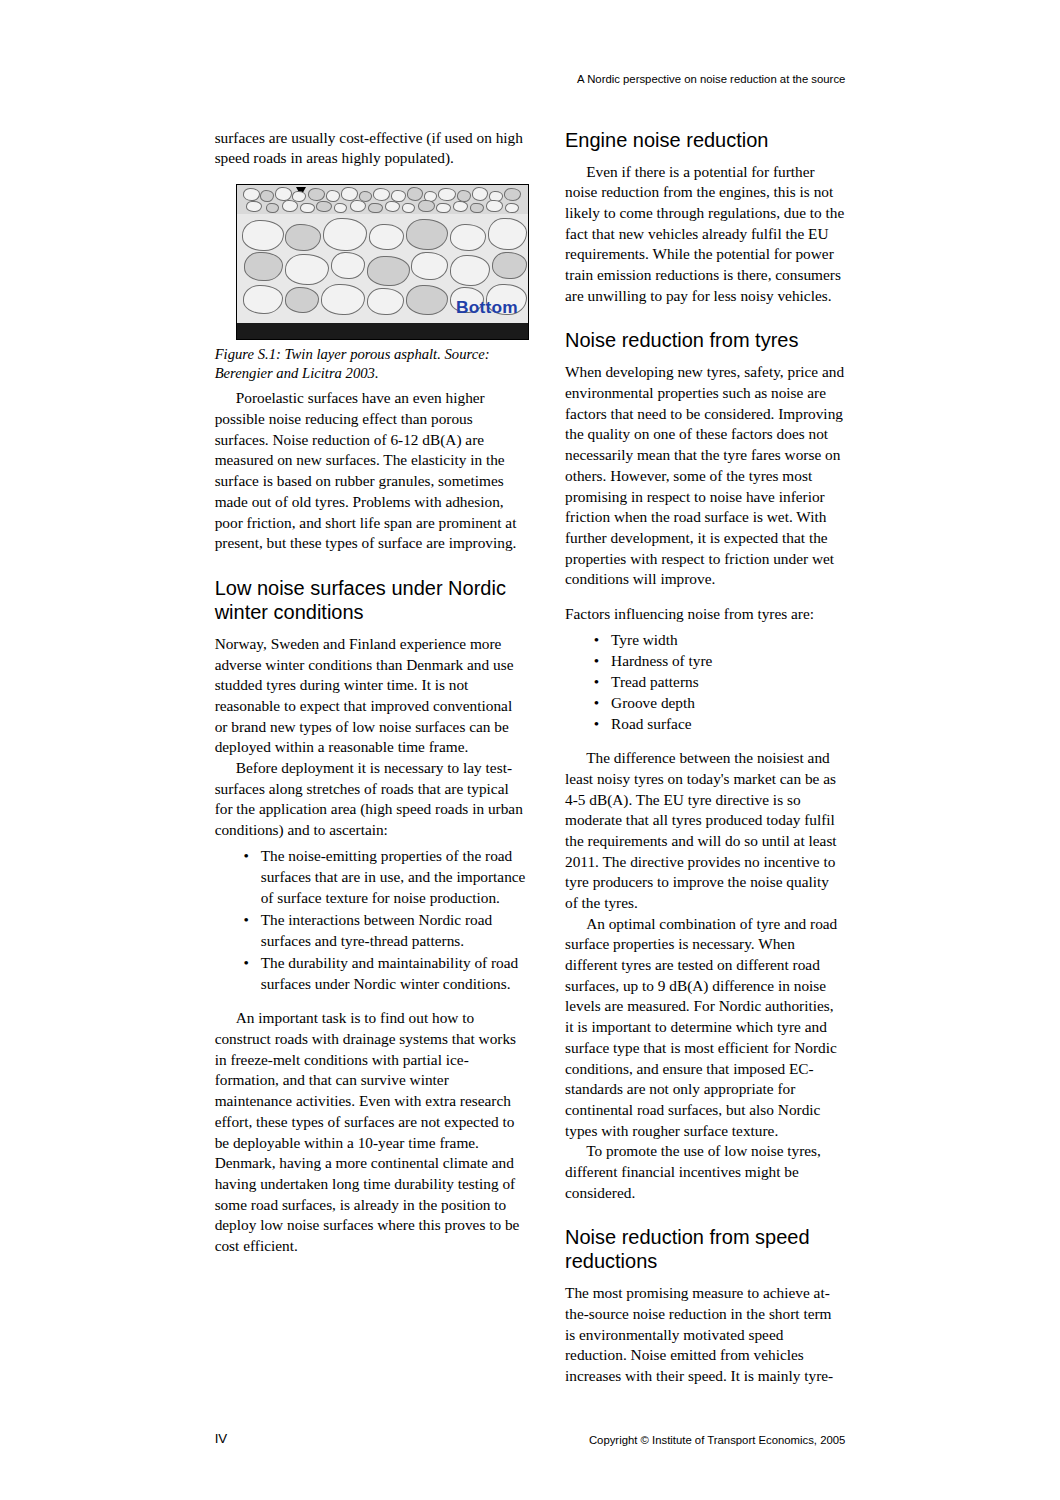A Nordic perspective on noise reduction at the source
surfaces are usually cost-effective (if used on high speed roads in areas highly populated).
Bottom
Figure S.1: Twin layer porous asphalt. Source: Berengier and Licitra 2003.
Poroelastic surfaces have an even higher possible noise reducing effect than porous surfaces. Noise reduction of 6-12 dB(A) are measured on new surfaces. The elasticity in the surface is based on rubber granules, sometimes made out of old tyres. Problems with adhesion, poor friction, and short life span are prominent at present, but these types of surface are improving.
Low noise surfaces under Nordic winter conditions
Norway, Sweden and Finland experience more adverse winter conditions than Denmark and use studded tyres during winter time. It is not reasonable to expect that improved conventional or brand new types of low noise surfaces can be deployed within a reasonable time frame.
Before deployment it is necessary to lay test-surfaces along stretches of roads that are typical for the application area (high speed roads in urban conditions) and to ascertain:
The noise-emitting properties of the road surfaces that are in use, and the importance of surface texture for noise production.
The interactions between Nordic road surfaces and tyre-thread patterns.
The durability and maintainability of road surfaces under Nordic winter conditions.
An important task is to find out how to construct roads with drainage systems that works in freeze-melt conditions with partial ice-formation, and that can survive winter maintenance activities. Even with extra research effort, these types of surfaces are not expected to be deployable within a 10-year time frame. Denmark, having a more continental climate and having undertaken long time durability testing of some road surfaces, is already in the position to deploy low noise surfaces where this proves to be cost efficient.
Engine noise reduction
Even if there is a potential for further noise reduction from the engines, this is not likely to come through regulations, due to the fact that new vehicles already fulfil the EU requirements. While the potential for power train emission reductions is there, consumers are unwilling to pay for less noisy vehicles.
Noise reduction from tyres
When developing new tyres, safety, price and environmental properties such as noise are factors that need to be considered. Improving the quality on one of these factors does not necessarily mean that the tyre fares worse on others. However, some of the tyres most promising in respect to noise have inferior friction when the road surface is wet. With further development, it is expected that the properties with respect to friction under wet conditions will improve.
Factors influencing noise from tyres are:
Tyre width
Hardness of tyre
Tread patterns
Groove depth
Road surface
The difference between the noisiest and least noisy tyres on today's market can be as 4-5 dB(A). The EU tyre directive is so moderate that all tyres produced today fulfil the requirements and will do so until at least 2011. The directive provides no incentive to tyre producers to improve the noise quality of the tyres.
An optimal combination of tyre and road surface properties is necessary. When different tyres are tested on different road surfaces, up to 9 dB(A) difference in noise levels are measured. For Nordic authorities, it is important to determine which tyre and surface type that is most efficient for Nordic conditions, and ensure that imposed EC-standards are not only appropriate for continental road surfaces, but also Nordic types with rougher surface texture.
To promote the use of low noise tyres, different financial incentives might be considered.
Noise reduction from speed reductions
The most promising measure to achieve at-the-source noise reduction in the short term is environmentally motivated speed reduction. Noise emitted from vehicles increases with their speed. It is mainly tyre-
IV
Copyright © Institute of Transport Economics, 2005